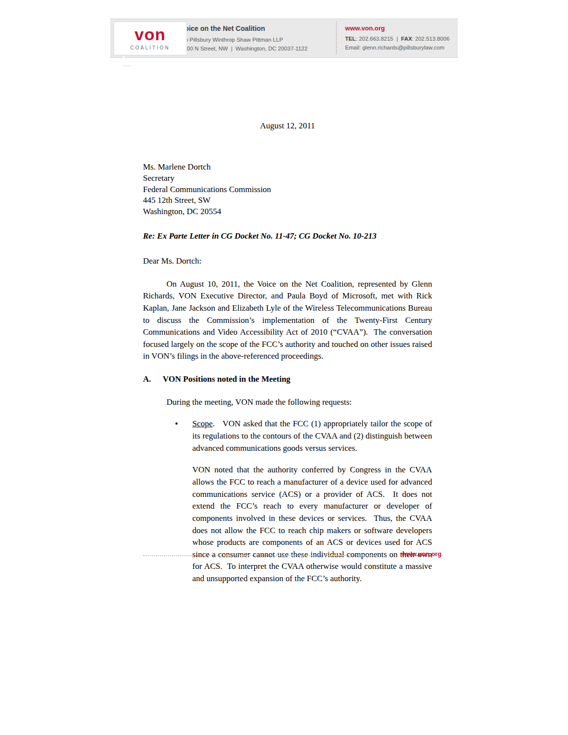Voice on the Net Coalition
c/o Pillsbury Winthrop Shaw Pittman LLP
2300 N Street, NW | Washington, DC 20037-1122
www.von.org
TEL: 202.663.8215 | FAX: 202.513.8006
Email: glenn.richards@pillsburylaw.com
von
COALITION
August 12, 2011
Ms. Marlene Dortch
Secretary
Federal Communications Commission
445 12th Street, SW
Washington, DC 20554
Re: Ex Parte Letter in CG Docket No. 11-47; CG Docket No. 10-213
Dear Ms. Dortch:
On August 10, 2011, the Voice on the Net Coalition, represented by Glenn Richards, VON Executive Director, and Paula Boyd of Microsoft, met with Rick Kaplan, Jane Jackson and Elizabeth Lyle of the Wireless Telecommunications Bureau to discuss the Commission’s implementation of the Twenty-First Century Communications and Video Accessibility Act of 2010 (“CVAA”). The conversation focused largely on the scope of the FCC’s authority and touched on other issues raised in VON’s filings in the above-referenced proceedings.
A. VON Positions noted in the Meeting
During the meeting, VON made the following requests:
Scope. VON asked that the FCC (1) appropriately tailor the scope of its regulations to the contours of the CVAA and (2) distinguish between advanced communications goods versus services.
VON noted that the authority conferred by Congress in the CVAA allows the FCC to reach a manufacturer of a device used for advanced communications service (ACS) or a provider of ACS. It does not extend the FCC’s reach to every manufacturer or developer of components involved in these devices or services. Thus, the CVAA does not allow the FCC to reach chip makers or software developers whose products are components of an ACS or devices used for ACS since a consumer cannot use these individual components on their own for ACS. To interpret the CVAA otherwise would constitute a massive and unsupported expansion of the FCC’s authority.
www.von.org